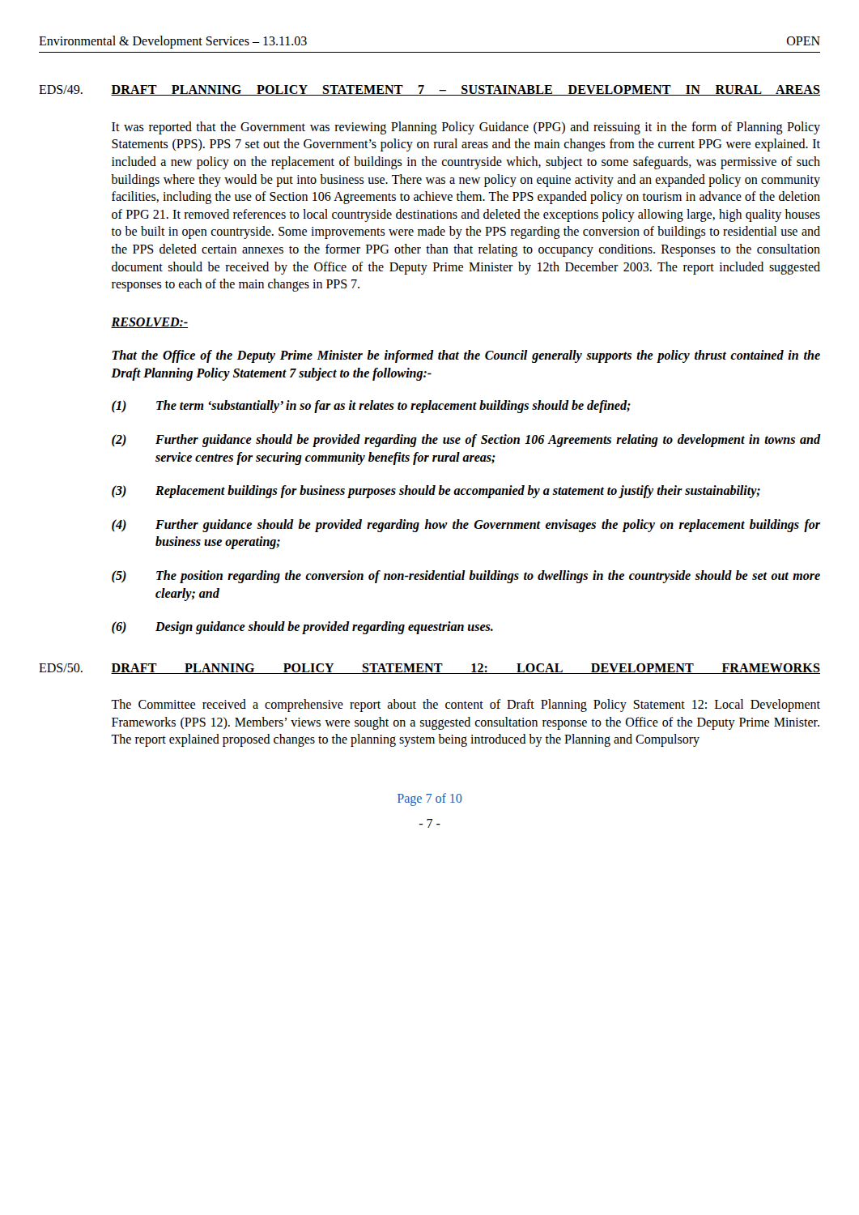Environmental & Development Services – 13.11.03
OPEN
EDS/49.
Draft Planning Policy Statement 7 – Sustainable Development in Rural Areas
It was reported that the Government was reviewing Planning Policy Guidance (PPG) and reissuing it in the form of Planning Policy Statements (PPS). PPS 7 set out the Government’s policy on rural areas and the main changes from the current PPG were explained. It included a new policy on the replacement of buildings in the countryside which, subject to some safeguards, was permissive of such buildings where they would be put into business use. There was a new policy on equine activity and an expanded policy on community facilities, including the use of Section 106 Agreements to achieve them. The PPS expanded policy on tourism in advance of the deletion of PPG 21. It removed references to local countryside destinations and deleted the exceptions policy allowing large, high quality houses to be built in open countryside. Some improvements were made by the PPS regarding the conversion of buildings to residential use and the PPS deleted certain annexes to the former PPG other than that relating to occupancy conditions. Responses to the consultation document should be received by the Office of the Deputy Prime Minister by 12th December 2003. The report included suggested responses to each of the main changes in PPS 7.
RESOLVED:-
That the Office of the Deputy Prime Minister be informed that the Council generally supports the policy thrust contained in the Draft Planning Policy Statement 7 subject to the following:-
The term ‘substantially’ in so far as it relates to replacement buildings should be defined;
Further guidance should be provided regarding the use of Section 106 Agreements relating to development in towns and service centres for securing community benefits for rural areas;
Replacement buildings for business purposes should be accompanied by a statement to justify their sustainability;
Further guidance should be provided regarding how the Government envisages the policy on replacement buildings for business use operating;
The position regarding the conversion of non-residential buildings to dwellings in the countryside should be set out more clearly; and
Design guidance should be provided regarding equestrian uses.
EDS/50.
Draft Planning Policy Statement 12: Local Development Frameworks
The Committee received a comprehensive report about the content of Draft Planning Policy Statement 12: Local Development Frameworks (PPS 12). Members’ views were sought on a suggested consultation response to the Office of the Deputy Prime Minister. The report explained proposed changes to the planning system being introduced by the Planning and Compulsory
Page 7 of 10
- 7 -